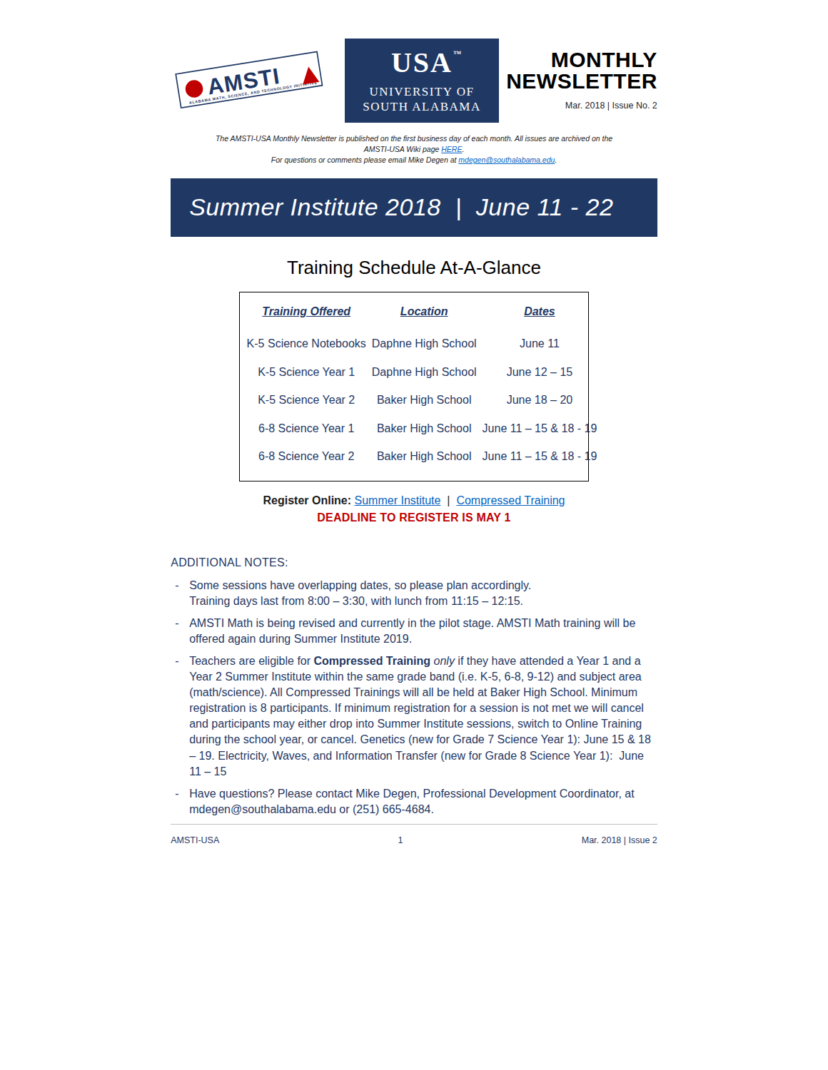AMSTI ALABAMA MATH, SCIENCE, AND TECHNOLOGY INITIATIVE
USA™
UNIVERSITY OF
SOUTH ALABAMA
MONTHLY
NEWSLETTER
Mar. 2018 | Issue No. 2
The AMSTI-USA Monthly Newsletter is published on the first business day of each month. All issues are archived on the AMSTI-USA Wiki page HERE.
For questions or comments please email Mike Degen at mdegen@southalabama.edu.
Summer Institute 2018 | June 11 - 22
Training Schedule At-A-Glance
| Training Offered | Location | Dates |
| --- | --- | --- |
| K-5 Science Notebooks | Daphne High School | June 11 |
| K-5 Science Year 1 | Daphne High School | June 12 – 15 |
| K-5 Science Year 2 | Baker High School | June 18 – 20 |
| 6-8 Science Year 1 | Baker High School | June 11 – 15 & 18 - 19 |
| 6-8 Science Year 2 | Baker High School | June 11 – 15 & 18 - 19 |
Register Online: Summer Institute | Compressed Training DEADLINE TO REGISTER IS MAY 1
ADDITIONAL NOTES:
Some sessions have overlapping dates, so please plan accordingly.
Training days last from 8:00 – 3:30, with lunch from 11:15 – 12:15.
AMSTI Math is being revised and currently in the pilot stage. AMSTI Math training will be offered again during Summer Institute 2019.
Teachers are eligible for Compressed Training only if they have attended a Year 1 and a Year 2 Summer Institute within the same grade band (i.e. K-5, 6-8, 9-12) and subject area (math/science). All Compressed Trainings will all be held at Baker High School. Minimum registration is 8 participants. If minimum registration for a session is not met we will cancel and participants may either drop into Summer Institute sessions, switch to Online Training during the school year, or cancel. Genetics (new for Grade 7 Science Year 1): June 15 & 18 – 19. Electricity, Waves, and Information Transfer (new for Grade 8 Science Year 1): June 11 – 15
Have questions? Please contact Mike Degen, Professional Development Coordinator, at mdegen@southalabama.edu or (251) 665-4684.
AMSTI-USA
1
Mar. 2018 | Issue 2